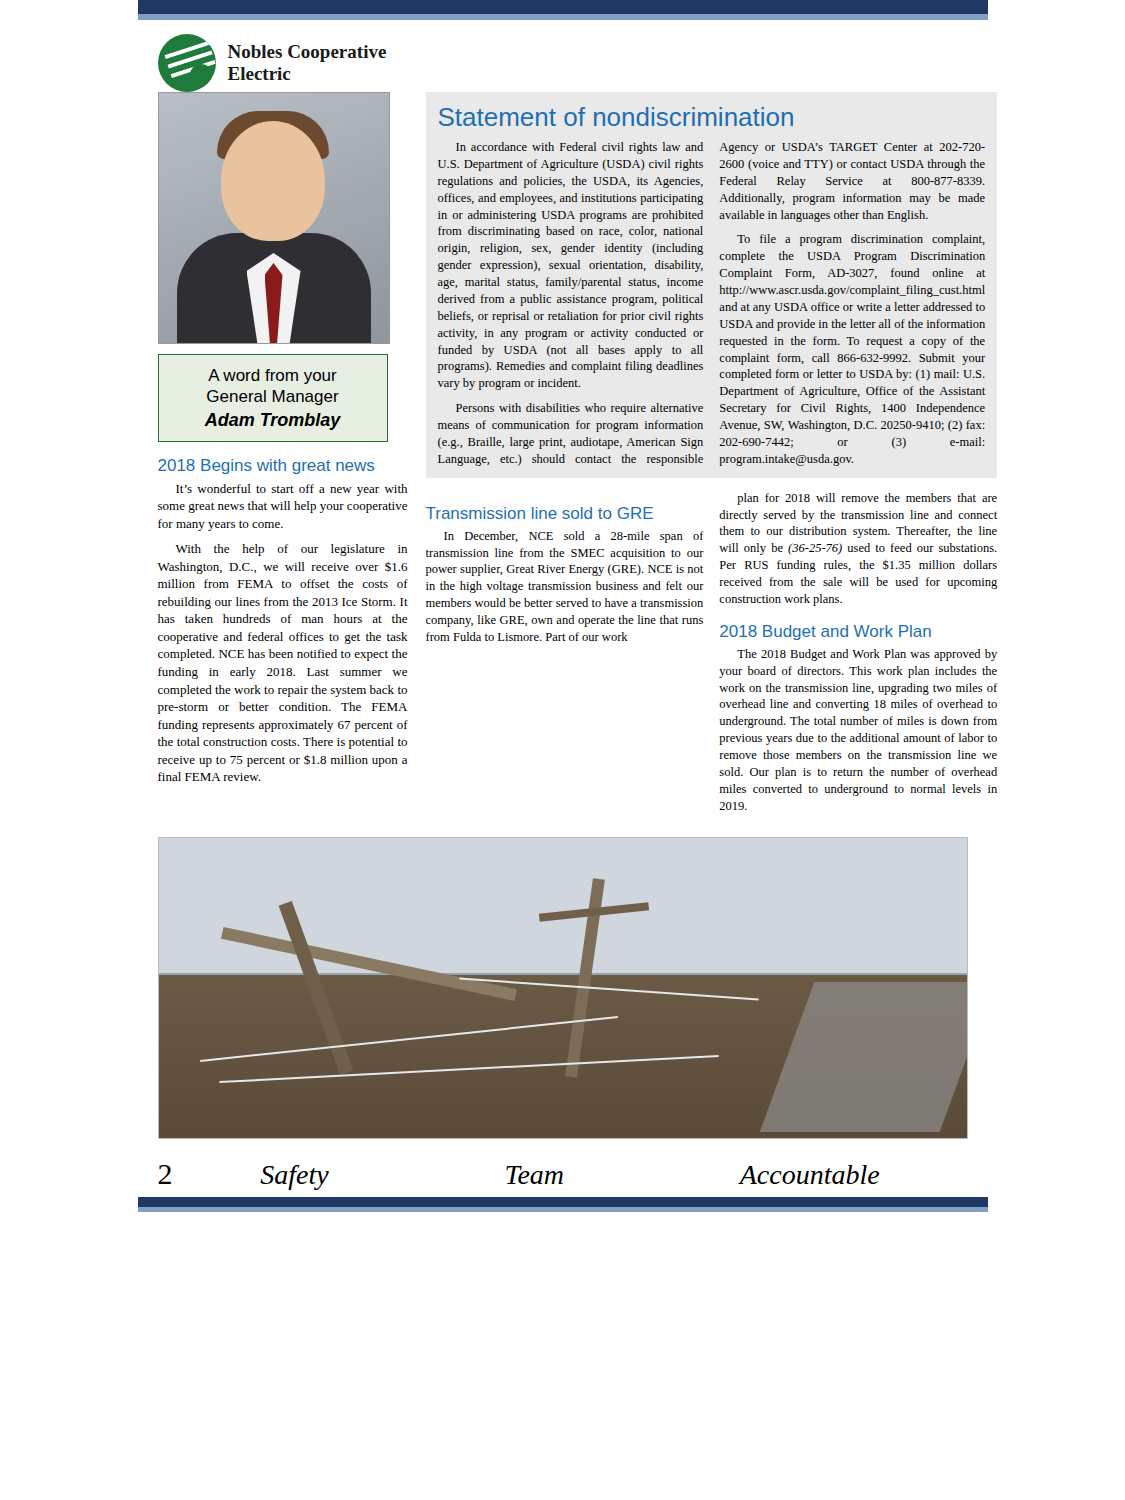Nobles Cooperative
Electric
A word from your
General Manager
Adam Tromblay
2018 Begins with great news
It’s wonderful to start off a new year with some great news that will help your cooperative for many years to come.
With the help of our legislature in Washington, D.C., we will receive over $1.6 million from FEMA to offset the costs of rebuilding our lines from the 2013 Ice Storm. It has taken hundreds of man hours at the cooperative and federal offices to get the task completed. NCE has been notified to expect the funding in early 2018. Last summer we completed the work to repair the system back to pre-storm or better condition. The FEMA funding represents approximately 67 percent of the total construction costs. There is potential to receive up to 75 percent or $1.8 million upon a final FEMA review.
Statement of nondiscrimination
In accordance with Federal civil rights law and U.S. Department of Agriculture (USDA) civil rights regulations and policies, the USDA, its Agencies, offices, and employees, and institutions participating in or administering USDA programs are prohibited from discriminating based on race, color, national origin, religion, sex, gender identity (including gender expression), sexual orientation, disability, age, marital status, family/parental status, income derived from a public assistance program, political beliefs, or reprisal or retaliation for prior civil rights activity, in any program or activity conducted or funded by USDA (not all bases apply to all programs). Remedies and complaint filing deadlines vary by program or incident.
Persons with disabilities who require alternative means of communication for program information (e.g., Braille, large print, audiotape, American Sign Language, etc.) should contact the responsible Agency or USDA’s TARGET Center at 202-720-2600 (voice and TTY) or contact USDA through the Federal Relay Service at 800-877-8339. Additionally, program information may be made available in languages other than English.
To file a program discrimination complaint, complete the USDA Program Discrimination Complaint Form, AD-3027, found online at http://www.ascr.usda.gov/complaint_filing_cust.html and at any USDA office or write a letter addressed to USDA and provide in the letter all of the information requested in the form. To request a copy of the complaint form, call 866-632-9992. Submit your completed form or letter to USDA by: (1) mail: U.S. Department of Agriculture, Office of the Assistant Secretary for Civil Rights, 1400 Independence Avenue, SW, Washington, D.C. 20250-9410; (2) fax: 202-690-7442; or (3) e-mail: program.intake@usda.gov.
Transmission line sold to GRE
In December, NCE sold a 28-mile span of transmission line from the SMEC acquisition to our power supplier, Great River Energy (GRE). NCE is not in the high voltage transmission business and felt our members would be better served to have a transmission company, like GRE, own and operate the line that runs from Fulda to Lismore. Part of our work
plan for 2018 will remove the members that are directly served by the transmission line and connect them to our distribution system. Thereafter, the line will only be (36-25-76) used to feed our substations. Per RUS funding rules, the $1.35 million dollars received from the sale will be used for upcoming construction work plans.
2018 Budget and Work Plan
The 2018 Budget and Work Plan was approved by your board of directors. This work plan includes the work on the transmission line, upgrading two miles of overhead line and converting 18 miles of overhead to underground. The total number of miles is down from previous years due to the additional amount of labor to remove those members on the transmission line we sold. Our plan is to return the number of overhead miles converted to underground to normal levels in 2019.
2
Safety Team Accountable